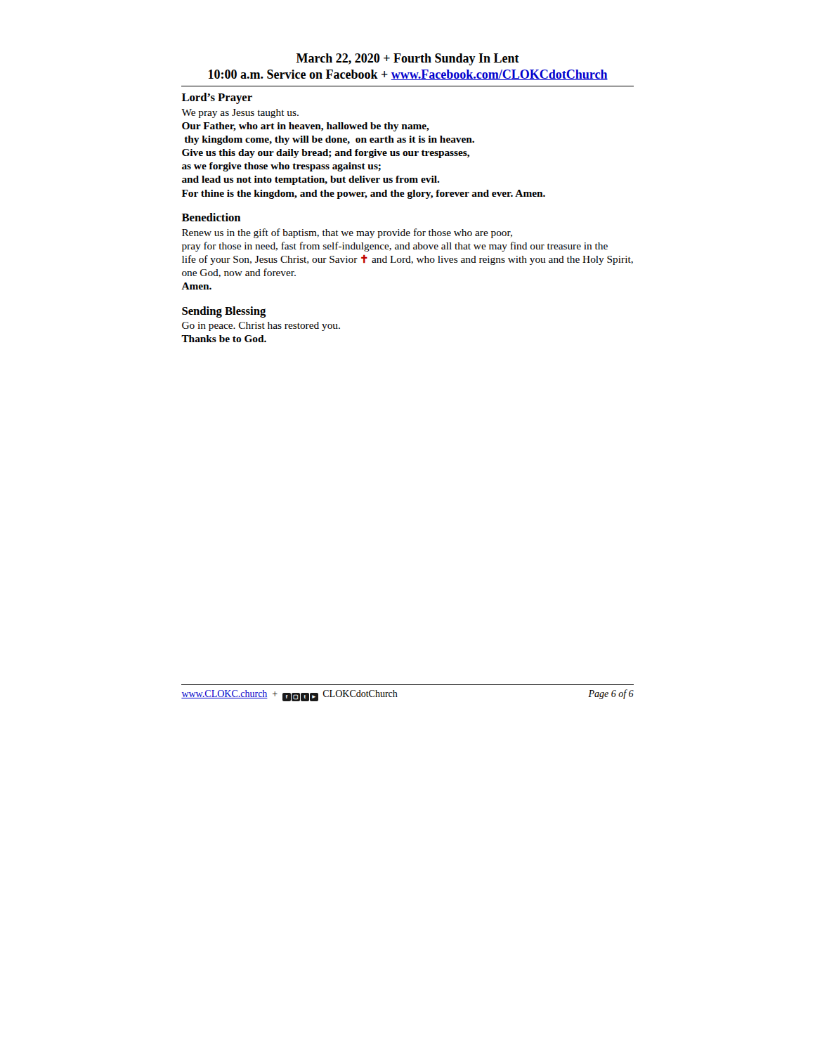March 22, 2020 + Fourth Sunday In Lent 10:00 a.m. Service on Facebook + www.Facebook.com/CLOKCdotChurch
Lord’s Prayer
We pray as Jesus taught us.
Our Father, who art in heaven, hallowed be thy name,
thy kingdom come, thy will be done, on earth as it is in heaven.
Give us this day our daily bread; and forgive us our trespasses,
as we forgive those who trespass against us;
and lead us not into temptation, but deliver us from evil.
For thine is the kingdom, and the power, and the glory, forever and ever. Amen.
Benediction
Renew us in the gift of baptism, that we may provide for those who are poor,
pray for those in need, fast from self-indulgence, and above all that we may find our treasure in the
life of your Son, Jesus Christ, our Savior ✝ and Lord, who lives and reigns with you and the Holy Spirit,
one God, now and forever.
Amen.
Sending Blessing
Go in peace. Christ has restored you.
Thanks be to God.
www.CLOKC.church + f▢t► CLOKCdotChurch
Page 6 of 6